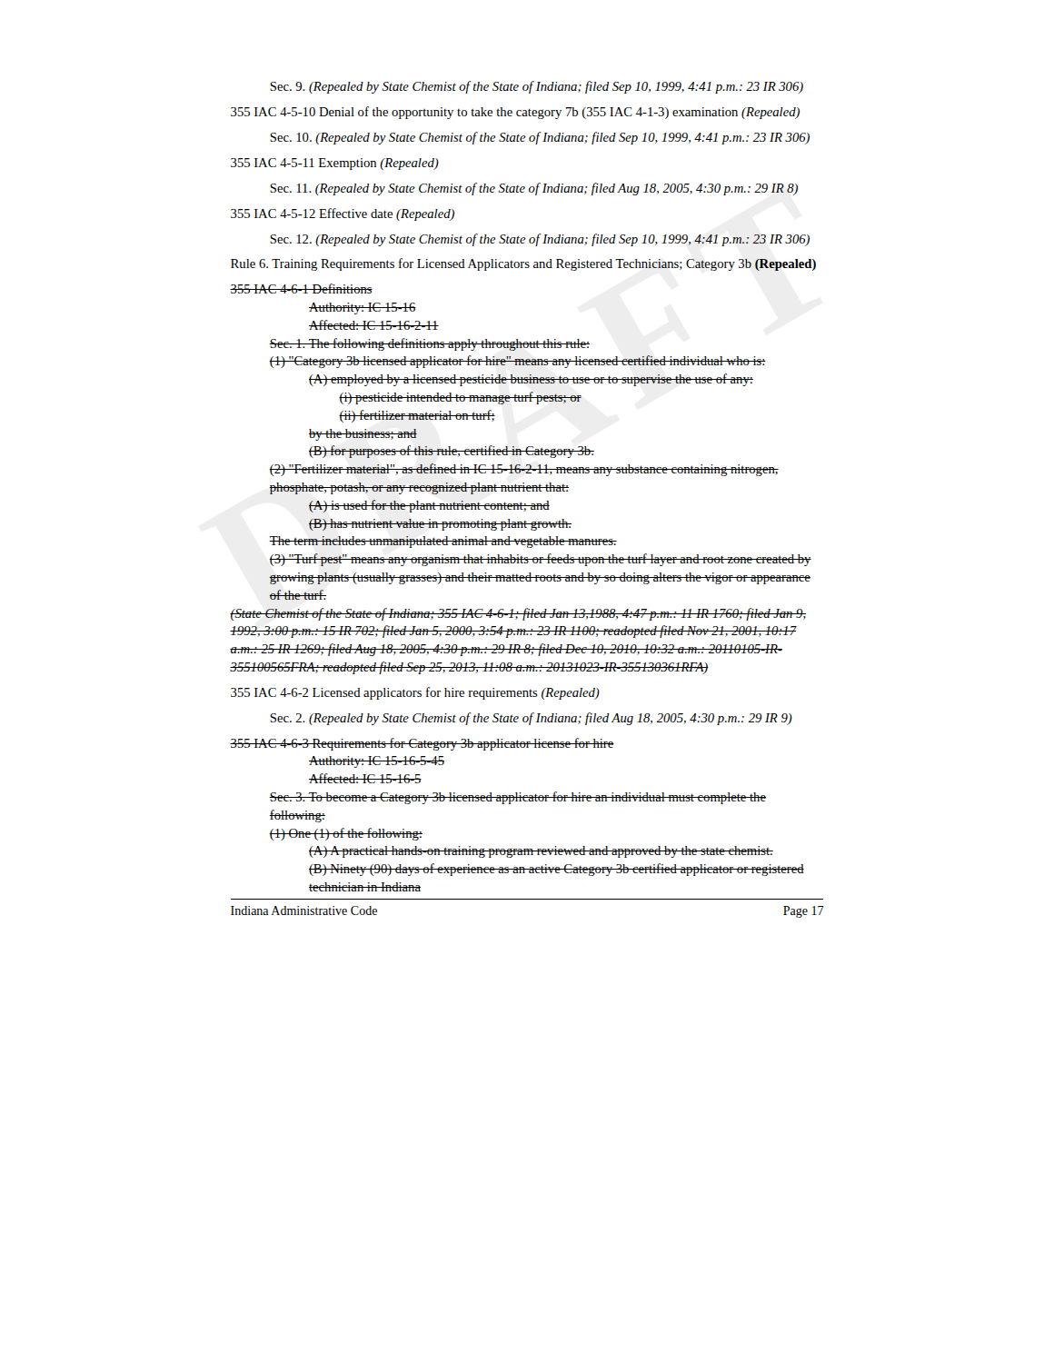DRAFT
Sec. 9. (Repealed by State Chemist of the State of Indiana; filed Sep 10, 1999, 4:41 p.m.: 23 IR 306)
355 IAC 4-5-10 Denial of the opportunity to take the category 7b (355 IAC 4-1-3) examination (Repealed)
Sec. 10. (Repealed by State Chemist of the State of Indiana; filed Sep 10, 1999, 4:41 p.m.: 23 IR 306)
355 IAC 4-5-11 Exemption (Repealed)
Sec. 11. (Repealed by State Chemist of the State of Indiana; filed Aug 18, 2005, 4:30 p.m.: 29 IR 8)
355 IAC 4-5-12 Effective date (Repealed)
Sec. 12. (Repealed by State Chemist of the State of Indiana; filed Sep 10, 1999, 4:41 p.m.: 23 IR 306)
Rule 6. Training Requirements for Licensed Applicators and Registered Technicians; Category 3b (Repealed)
355 IAC 4-6-1 Definitions
Authority: IC 15-16
Affected: IC 15-16-2-11
Sec. 1. The following definitions apply throughout this rule:
(1) "Category 3b licensed applicator for hire" means any licensed certified individual who is:
(A) employed by a licensed pesticide business to use or to supervise the use of any:
(i) pesticide intended to manage turf pests; or
(ii) fertilizer material on turf;
by the business; and
(B) for purposes of this rule, certified in Category 3b.
(2) "Fertilizer material", as defined in IC 15-16-2-11, means any substance containing nitrogen, phosphate, potash, or any recognized plant nutrient that:
(A) is used for the plant nutrient content; and
(B) has nutrient value in promoting plant growth.
The term includes unmanipulated animal and vegetable manures.
(3) "Turf pest" means any organism that inhabits or feeds upon the turf layer and root zone created by growing plants (usually grasses) and their matted roots and by so doing alters the vigor or appearance of the turf.
(State Chemist of the State of Indiana; 355 IAC 4-6-1; filed Jan 13,1988, 4:47 p.m.: 11 IR 1760; filed Jan 9, 1992, 3:00 p.m.: 15 IR 702; filed Jan 5, 2000, 3:54 p.m.: 23 IR 1100; readopted filed Nov 21, 2001, 10:17 a.m.: 25 IR 1269; filed Aug 18, 2005, 4:30 p.m.: 29 IR 8; filed Dec 10, 2010, 10:32 a.m.: 20110105-IR-355100565FRA; readopted filed Sep 25, 2013, 11:08 a.m.: 20131023-IR-355130361RFA)
355 IAC 4-6-2 Licensed applicators for hire requirements (Repealed)
Sec. 2. (Repealed by State Chemist of the State of Indiana; filed Aug 18, 2005, 4:30 p.m.: 29 IR 9)
355 IAC 4-6-3 Requirements for Category 3b applicator license for hire
Authority: IC 15-16-5-45
Affected: IC 15-16-5
Sec. 3. To become a Category 3b licensed applicator for hire an individual must complete the following:
(1) One (1) of the following:
(A) A practical hands-on training program reviewed and approved by the state chemist.
(B) Ninety (90) days of experience as an active Category 3b certified applicator or registered technician in Indiana
Indiana Administrative Code Page 17